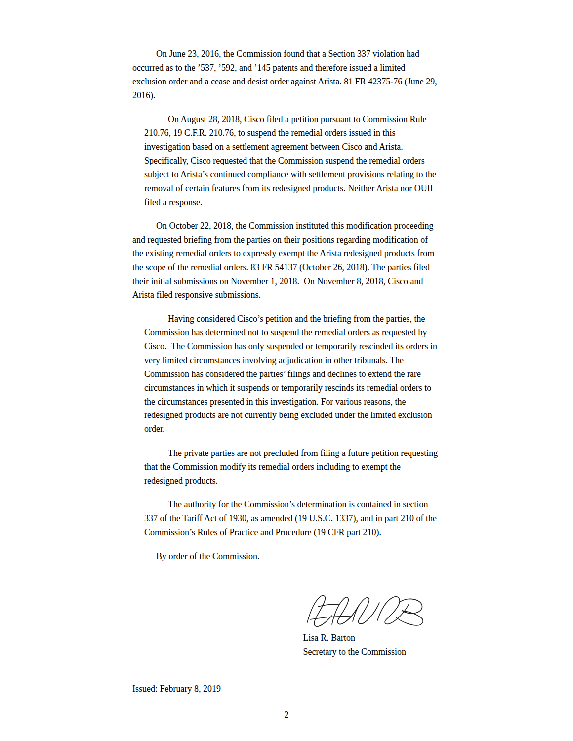On June 23, 2016, the Commission found that a Section 337 violation had occurred as to the ’537, ’592, and ’145 patents and therefore issued a limited exclusion order and a cease and desist order against Arista. 81 FR 42375-76 (June 29, 2016).
On August 28, 2018, Cisco filed a petition pursuant to Commission Rule 210.76, 19 C.F.R. 210.76, to suspend the remedial orders issued in this investigation based on a settlement agreement between Cisco and Arista. Specifically, Cisco requested that the Commission suspend the remedial orders subject to Arista’s continued compliance with settlement provisions relating to the removal of certain features from its redesigned products. Neither Arista nor OUII filed a response.
On October 22, 2018, the Commission instituted this modification proceeding and requested briefing from the parties on their positions regarding modification of the existing remedial orders to expressly exempt the Arista redesigned products from the scope of the remedial orders. 83 FR 54137 (October 26, 2018). The parties filed their initial submissions on November 1, 2018. On November 8, 2018, Cisco and Arista filed responsive submissions.
Having considered Cisco’s petition and the briefing from the parties, the Commission has determined not to suspend the remedial orders as requested by Cisco. The Commission has only suspended or temporarily rescinded its orders in very limited circumstances involving adjudication in other tribunals. The Commission has considered the parties’ filings and declines to extend the rare circumstances in which it suspends or temporarily rescinds its remedial orders to the circumstances presented in this investigation. For various reasons, the redesigned products are not currently being excluded under the limited exclusion order.
The private parties are not precluded from filing a future petition requesting that the Commission modify its remedial orders including to exempt the redesigned products.
The authority for the Commission’s determination is contained in section 337 of the Tariff Act of 1930, as amended (19 U.S.C. 1337), and in part 210 of the Commission’s Rules of Practice and Procedure (19 CFR part 210).
By order of the Commission.
Lisa R. Barton
Secretary to the Commission
Issued: February 8, 2019
2